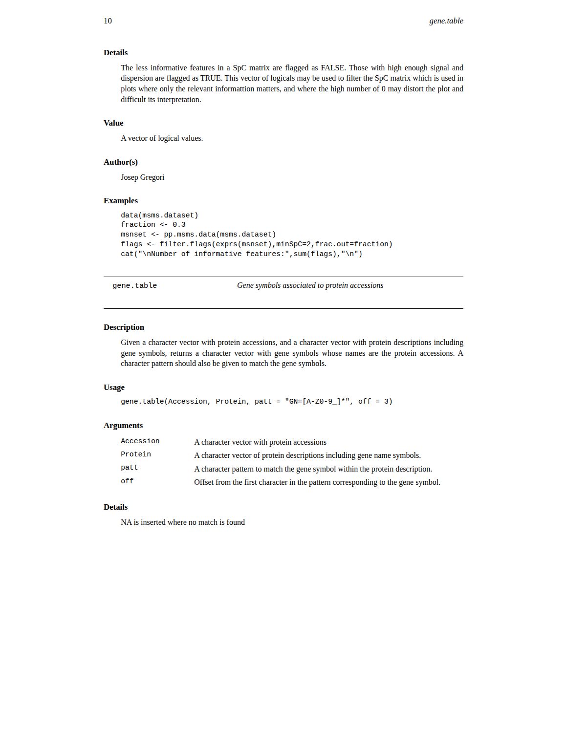10 gene.table
Details
The less informative features in a SpC matrix are flagged as FALSE. Those with high enough signal and dispersion are flagged as TRUE. This vector of logicals may be used to filter the SpC matrix which is used in plots where only the relevant informattion matters, and where the high number of 0 may distort the plot and difficult its interpretation.
Value
A vector of logical values.
Author(s)
Josep Gregori
Examples
data(msms.dataset)
fraction <- 0.3
msnset <- pp.msms.data(msms.dataset)
flags <- filter.flags(exprs(msnset),minSpC=2,frac.out=fraction)
cat("\nNumber of informative features:",sum(flags),"\n")
gene.table Gene symbols associated to protein accessions
Description
Given a character vector with protein accessions, and a character vector with protein descriptions including gene symbols, returns a character vector with gene symbols whose names are the protein accessions. A character pattern should also be given to match the gene symbols.
Usage
gene.table(Accession, Protein, patt = "GN=[A-Z0-9_]*", off = 3)
Arguments
| Accession | A character vector with protein accessions |
| Protein | A character vector of protein descriptions including gene name symbols. |
| patt | A character pattern to match the gene symbol within the protein description. |
| off | Offset from the first character in the pattern corresponding to the gene symbol. |
Details
NA is inserted where no match is found